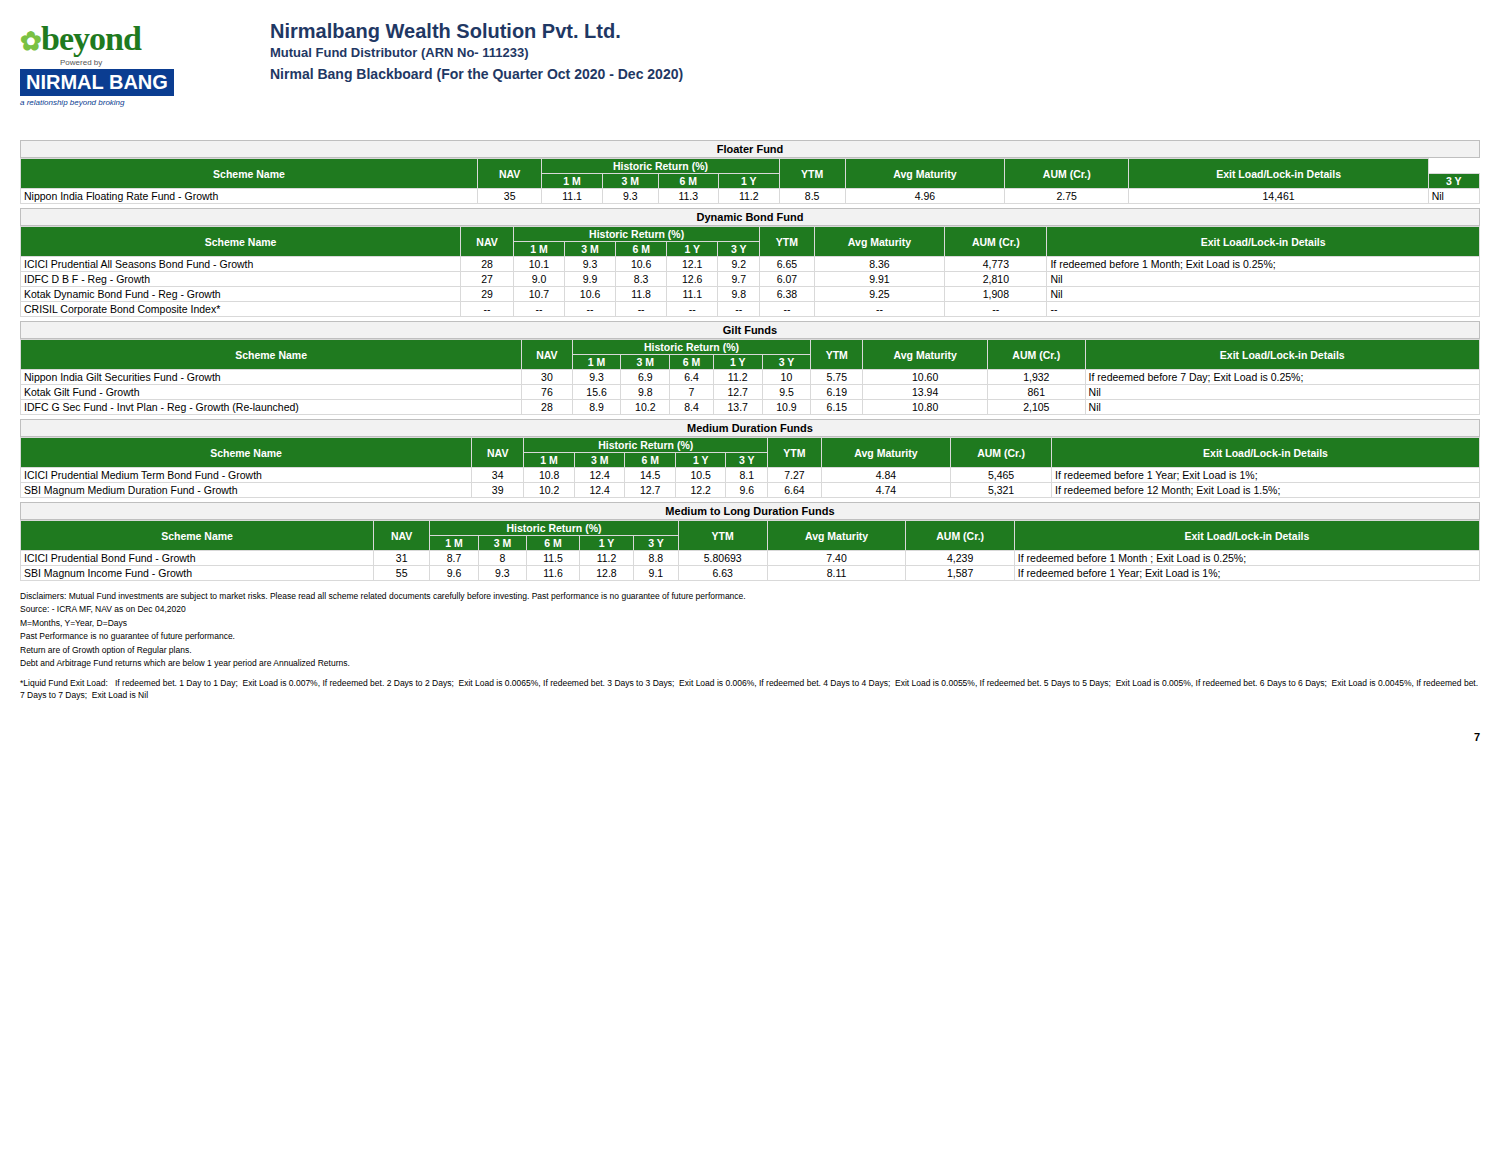✿beyond
Powered by
NIRMAL BANG
a relationship beyond broking
Nirmalbang Wealth Solution Pvt. Ltd.
Mutual Fund Distributor (ARN No- 111233)
Nirmal Bang Blackboard (For the Quarter Oct 2020 - Dec 2020)
Floater Fund
| Scheme Name | NAV | Historic Return (%) | YTM | Avg Maturity | AUM (Cr.) | Exit Load/Lock-in Details |
| --- | --- | --- | --- | --- | --- | --- |
| 1 M | 3 M | 6 M | 1 Y | 3 Y |
| Nippon India Floating Rate Fund - Growth | 35 | 11.1 | 9.3 | 11.3 | 11.2 | 8.5 | 4.96 | 2.75 | 14,461 | Nil |
Dynamic Bond Fund
| Scheme Name | NAV | Historic Return (%) | YTM | Avg Maturity | AUM (Cr.) | Exit Load/Lock-in Details |
| --- | --- | --- | --- | --- | --- | --- |
| 1 M | 3 M | 6 M | 1 Y | 3 Y |
| ICICI Prudential All Seasons Bond Fund - Growth | 28 | 10.1 | 9.3 | 10.6 | 12.1 | 9.2 | 6.65 | 8.36 | 4,773 | If redeemed before 1 Month; Exit Load is 0.25%; |
| IDFC D B F - Reg - Growth | 27 | 9.0 | 9.9 | 8.3 | 12.6 | 9.7 | 6.07 | 9.91 | 2,810 | Nil |
| Kotak Dynamic Bond Fund - Reg - Growth | 29 | 10.7 | 10.6 | 11.8 | 11.1 | 9.8 | 6.38 | 9.25 | 1,908 | Nil |
| CRISIL Corporate Bond Composite Index* | -- | -- | -- | -- | -- | -- | -- | -- | -- | -- |
Gilt Funds
| Scheme Name | NAV | Historic Return (%) | YTM | Avg Maturity | AUM (Cr.) | Exit Load/Lock-in Details |
| --- | --- | --- | --- | --- | --- | --- |
| 1 M | 3 M | 6 M | 1 Y | 3 Y |
| Nippon India Gilt Securities Fund - Growth | 30 | 9.3 | 6.9 | 6.4 | 11.2 | 10 | 5.75 | 10.60 | 1,932 | If redeemed before 7 Day; Exit Load is 0.25%; |
| Kotak Gilt Fund - Growth | 76 | 15.6 | 9.8 | 7 | 12.7 | 9.5 | 6.19 | 13.94 | 861 | Nil |
| IDFC G Sec Fund - Invt Plan - Reg - Growth (Re-launched) | 28 | 8.9 | 10.2 | 8.4 | 13.7 | 10.9 | 6.15 | 10.80 | 2,105 | Nil |
Medium Duration Funds
| Scheme Name | NAV | Historic Return (%) | YTM | Avg Maturity | AUM (Cr.) | Exit Load/Lock-in Details |
| --- | --- | --- | --- | --- | --- | --- |
| 1 M | 3 M | 6 M | 1 Y | 3 Y |
| ICICI Prudential Medium Term Bond Fund - Growth | 34 | 10.8 | 12.4 | 14.5 | 10.5 | 8.1 | 7.27 | 4.84 | 5,465 | If redeemed before 1 Year; Exit Load is 1%; |
| SBI Magnum Medium Duration Fund - Growth | 39 | 10.2 | 12.4 | 12.7 | 12.2 | 9.6 | 6.64 | 4.74 | 5,321 | If redeemed before 12 Month; Exit Load is 1.5%; |
Medium to Long Duration Funds
| Scheme Name | NAV | Historic Return (%) | YTM | Avg Maturity | AUM (Cr.) | Exit Load/Lock-in Details |
| --- | --- | --- | --- | --- | --- | --- |
| 1 M | 3 M | 6 M | 1 Y | 3 Y |
| ICICI Prudential Bond Fund - Growth | 31 | 8.7 | 8 | 11.5 | 11.2 | 8.8 | 5.80693 | 7.40 | 4,239 | If redeemed before 1 Month ; Exit Load is 0.25%; |
| SBI Magnum Income Fund - Growth | 55 | 9.6 | 9.3 | 11.6 | 12.8 | 9.1 | 6.63 | 8.11 | 1,587 | If redeemed before 1 Year; Exit Load is 1%; |
Disclaimers: Mutual Fund investments are subject to market risks. Please read all scheme related documents carefully before investing. Past performance is no guarantee of future performance.
Source: - ICRA MF, NAV as on Dec 04,2020
M=Months, Y=Year, D=Days
Past Performance is no guarantee of future performance.
Return are of Growth option of Regular plans.
Debt and Arbitrage Fund returns which are below 1 year period are Annualized Returns.
*Liquid Fund Exit Load: If redeemed bet. 1 Day to 1 Day; Exit Load is 0.007%, If redeemed bet. 2 Days to 2 Days; Exit Load is 0.0065%, If redeemed bet. 3 Days to 3 Days; Exit Load is 0.006%, If redeemed bet. 4 Days to 4 Days; Exit Load is 0.0055%, If redeemed bet. 5 Days to 5 Days; Exit Load is 0.005%, If redeemed bet. 6 Days to 6 Days; Exit Load is 0.0045%, If redeemed bet. 7 Days to 7 Days; Exit Load is Nil
7